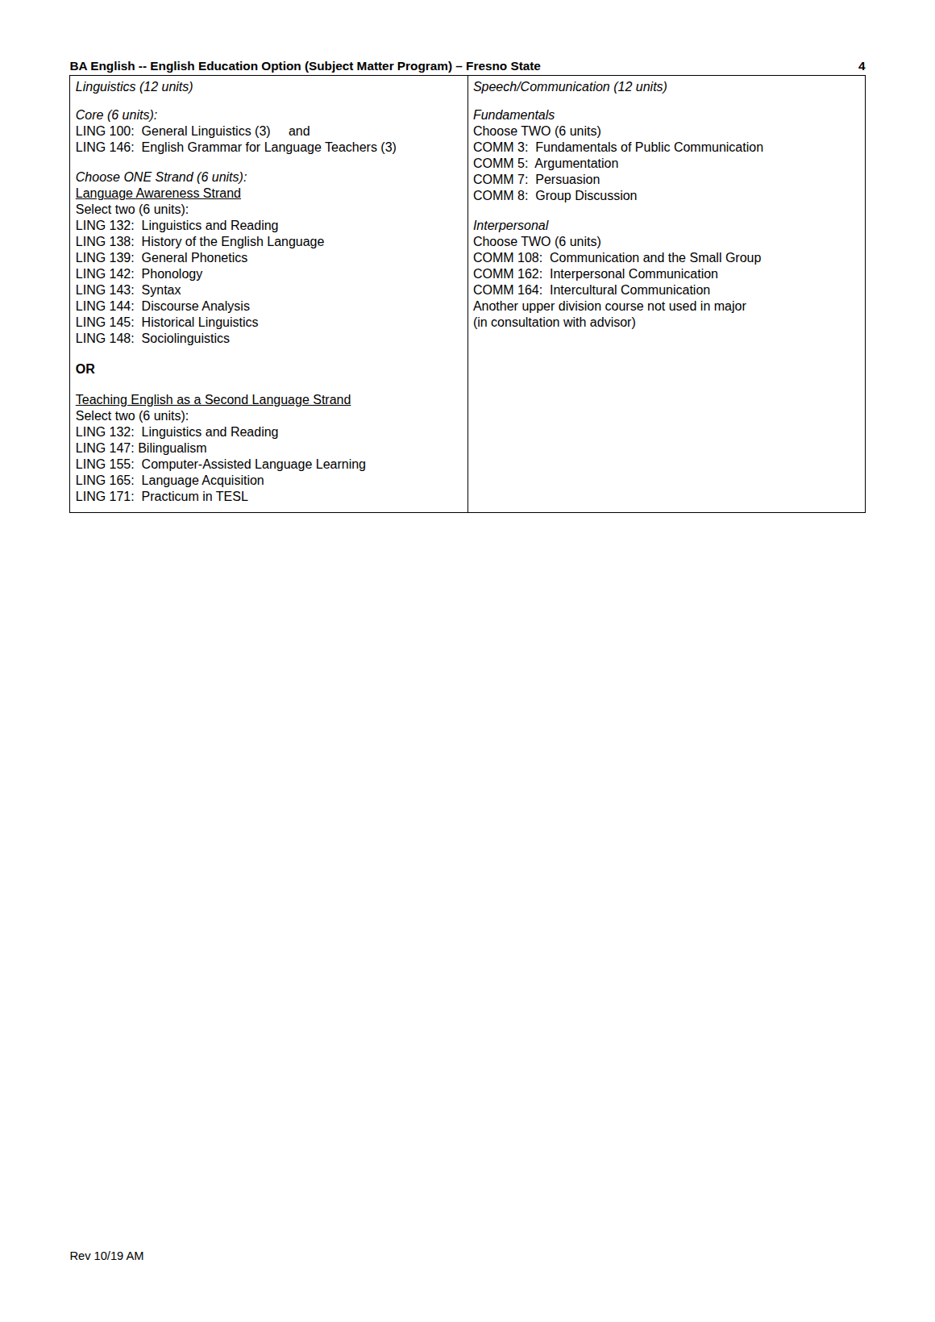BA English -- English Education Option (Subject Matter Program) – Fresno State 4
| Linguistics (12 units) Core (6 units): LING 100: General Linguistics (3) and LING 146: English Grammar for Language Teachers (3) Choose ONE Strand (6 units): Language Awareness Strand Select two (6 units): LING 132: Linguistics and Reading LING 138: History of the English Language LING 139: General Phonetics LING 142: Phonology LING 143: Syntax LING 144: Discourse Analysis LING 145: Historical Linguistics LING 148: Sociolinguistics OR Teaching English as a Second Language Strand Select two (6 units): LING 132: Linguistics and Reading LING 147: Bilingualism LING 155: Computer-Assisted Language Learning LING 165: Language Acquisition LING 171: Practicum in TESL | Speech/Communication (12 units) Fundamentals Choose TWO (6 units) COMM 3: Fundamentals of Public Communication COMM 5: Argumentation COMM 7: Persuasion COMM 8: Group Discussion Interpersonal Choose TWO (6 units) COMM 108: Communication and the Small Group COMM 162: Interpersonal Communication COMM 164: Intercultural Communication Another upper division course not used in major (in consultation with advisor) |
Rev 10/19 AM